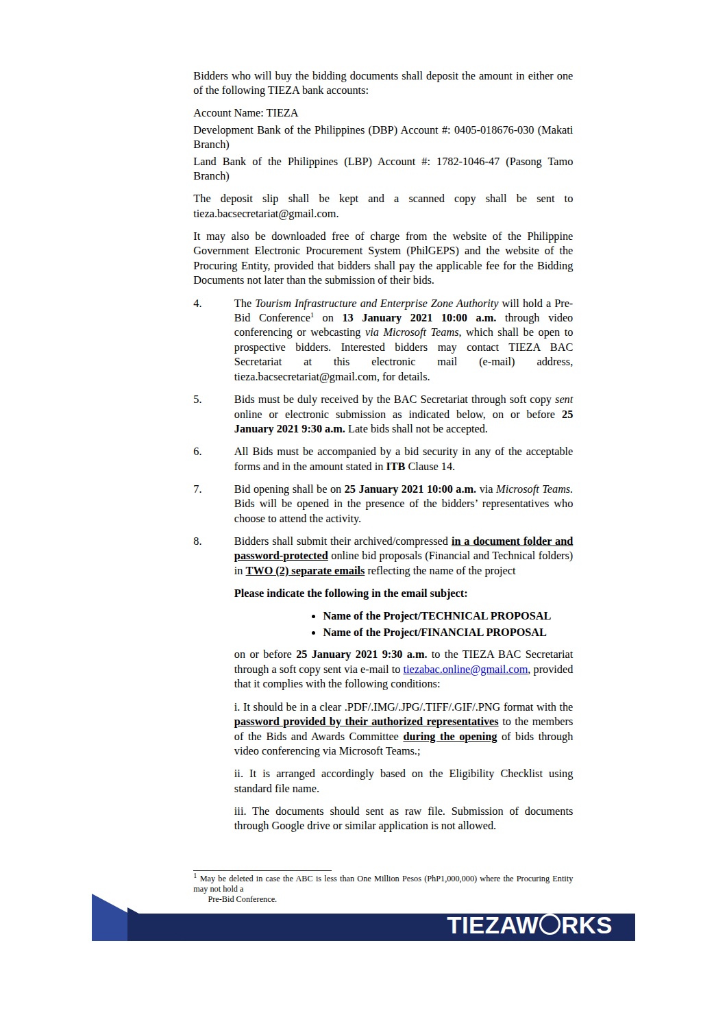Bidders who will buy the bidding documents shall deposit the amount in either one of the following TIEZA bank accounts:
Account Name: TIEZA
Development Bank of the Philippines (DBP) Account #: 0405-018676-030 (Makati Branch)
Land Bank of the Philippines (LBP) Account #: 1782-1046-47 (Pasong Tamo Branch)
The deposit slip shall be kept and a scanned copy shall be sent to tieza.bacsecretariat@gmail.com.
It may also be downloaded free of charge from the website of the Philippine Government Electronic Procurement System (PhilGEPS) and the website of the Procuring Entity, provided that bidders shall pay the applicable fee for the Bidding Documents not later than the submission of their bids.
4.
The Tourism Infrastructure and Enterprise Zone Authority will hold a Pre-Bid Conference1 on 13 January 2021 10:00 a.m. through video conferencing or webcasting via Microsoft Teams, which shall be open to prospective bidders. Interested bidders may contact TIEZA BAC Secretariat at this electronic mail (e-mail) address, tieza.bacsecretariat@gmail.com, for details.
5.
Bids must be duly received by the BAC Secretariat through soft copy sent online or electronic submission as indicated below, on or before 25 January 2021 9:30 a.m. Late bids shall not be accepted.
6.
All Bids must be accompanied by a bid security in any of the acceptable forms and in the amount stated in ITB Clause 14.
7.
Bid opening shall be on 25 January 2021 10:00 a.m. via Microsoft Teams. Bids will be opened in the presence of the bidders’ representatives who choose to attend the activity.
8.
Bidders shall submit their archived/compressed in a document folder and password-protected online bid proposals (Financial and Technical folders) in TWO (2) separate emails reflecting the name of the project
Please indicate the following in the email subject:
Name of the Project/TECHNICAL PROPOSAL
Name of the Project/FINANCIAL PROPOSAL
on or before 25 January 2021 9:30 a.m. to the TIEZA BAC Secretariat through a soft copy sent via e-mail to tiezabac.online@gmail.com, provided that it complies with the following conditions:
i. It should be in a clear .PDF/.IMG/.JPG/.TIFF/.GIF/.PNG format with the password provided by their authorized representatives to the members of the Bids and Awards Committee during the opening of bids through video conferencing via Microsoft Teams.;
ii. It is arranged accordingly based on the Eligibility Checklist using standard file name.
iii. The documents should sent as raw file. Submission of documents through Google drive or similar application is not allowed.
1 May be deleted in case the ABC is less than One Million Pesos (PhP1,000,000) where the Procuring Entity may not hold a Pre-Bid Conference.
TIEZAW RKS